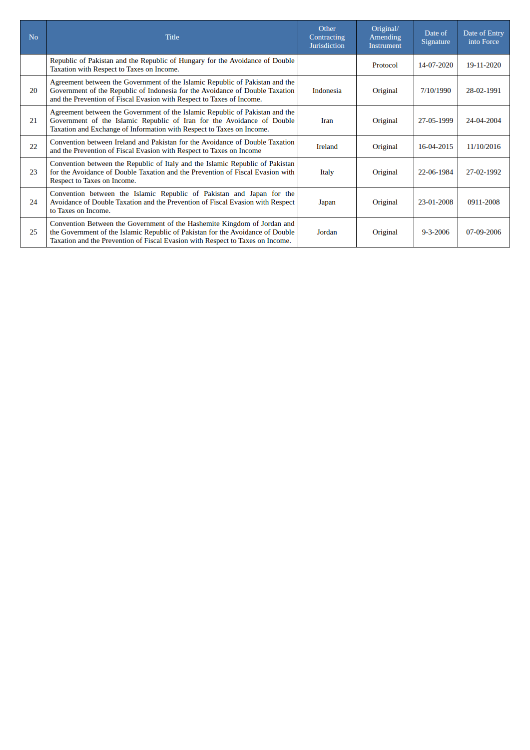| No | Title | Other Contracting Jurisdiction | Original/ Amending Instrument | Date of Signature | Date of Entry into Force |
| --- | --- | --- | --- | --- | --- |
| | Republic of Pakistan and the Republic of Hungary for the Avoidance of Double Taxation with Respect to Taxes on Income. | | Protocol | 14-07-2020 | 19-11-2020 |
| 20 | Agreement between the Government of the Islamic Republic of Pakistan and the Government of the Republic of Indonesia for the Avoidance of Double Taxation and the Prevention of Fiscal Evasion with Respect to Taxes of Income. | Indonesia | Original | 7/10/1990 | 28-02-1991 |
| 21 | Agreement between the Government of the Islamic Republic of Pakistan and the Government of the Islamic Republic of Iran for the Avoidance of Double Taxation and Exchange of Information with Respect to Taxes on Income. | Iran | Original | 27-05-1999 | 24-04-2004 |
| 22 | Convention between Ireland and Pakistan for the Avoidance of Double Taxation and the Prevention of Fiscal Evasion with Respect to Taxes on Income | Ireland | Original | 16-04-2015 | 11/10/2016 |
| 23 | Convention between the Republic of Italy and the Islamic Republic of Pakistan for the Avoidance of Double Taxation and the Prevention of Fiscal Evasion with Respect to Taxes on Income. | Italy | Original | 22-06-1984 | 27-02-1992 |
| 24 | Convention between the Islamic Republic of Pakistan and Japan for the Avoidance of Double Taxation and the Prevention of Fiscal Evasion with Respect to Taxes on Income. | Japan | Original | 23-01-2008 | 0911-2008 |
| 25 | Convention Between the Government of the Hashemite Kingdom of Jordan and the Government of the Islamic Republic of Pakistan for the Avoidance of Double Taxation and the Prevention of Fiscal Evasion with Respect to Taxes on Income. | Jordan | Original | 9-3-2006 | 07-09-2006 |